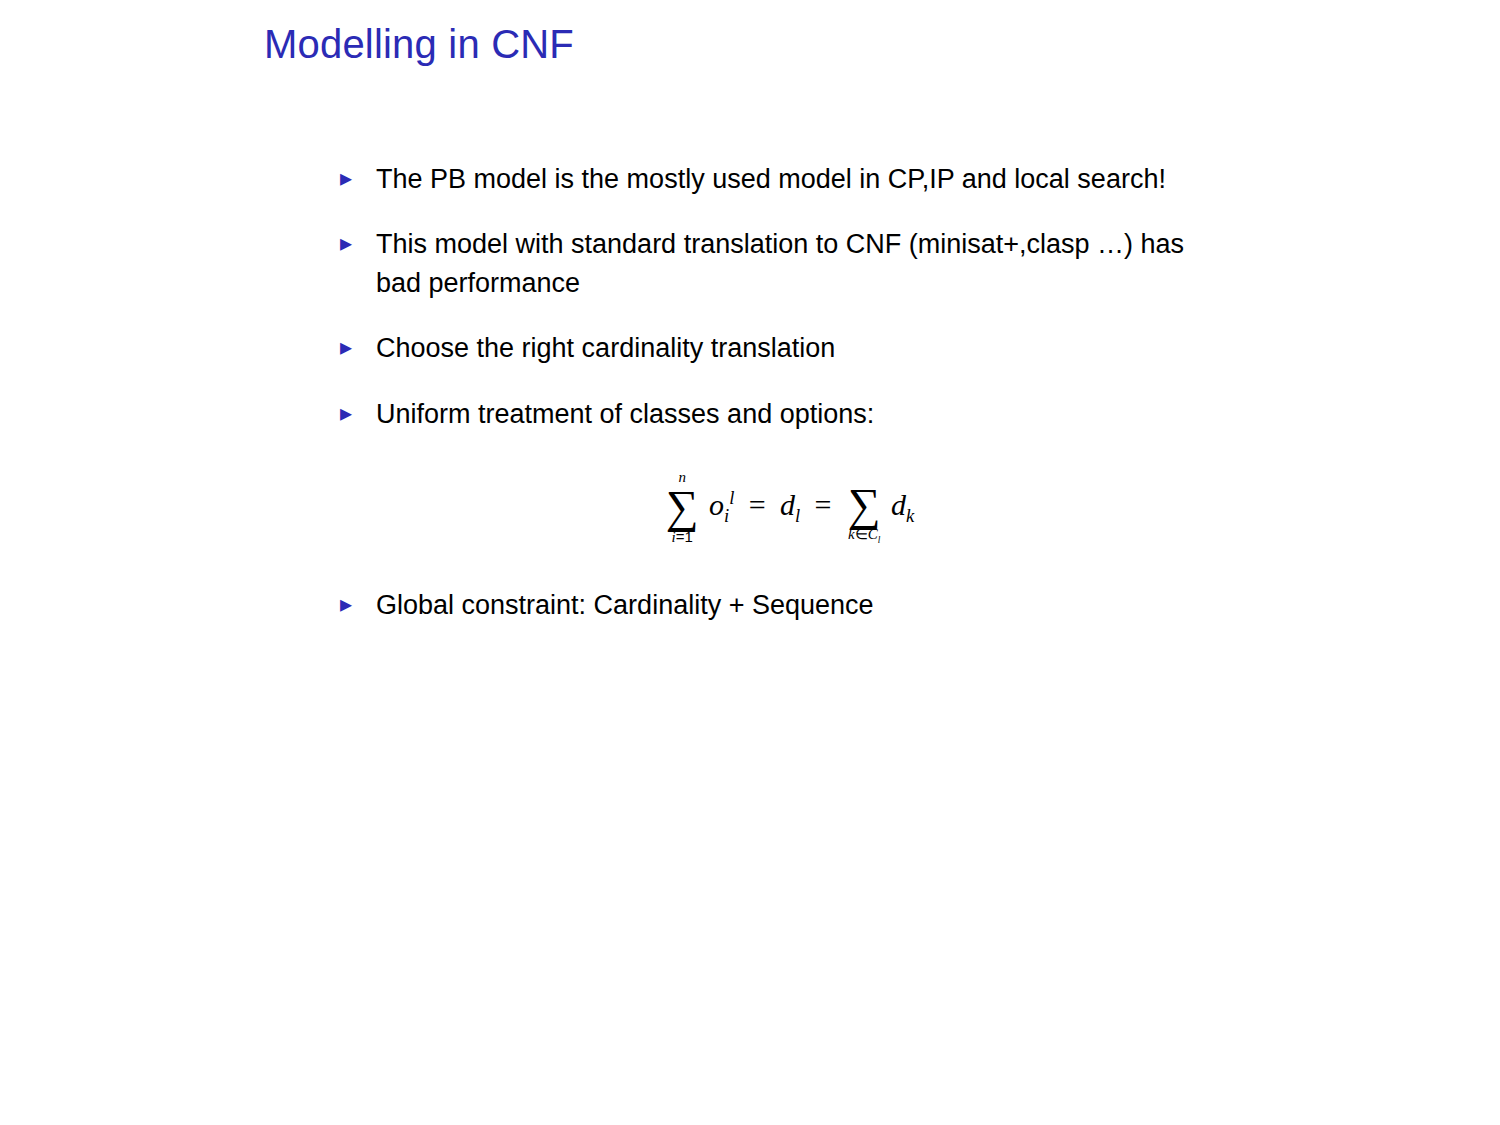Modelling in CNF
The PB model is the mostly used model in CP,IP and local search!
This model with standard translation to CNF (minisat+,clasp …) has bad performance
Choose the right cardinality translation
Uniform treatment of classes and options:
n ∑ i=1 oil = dl = ∑ k∈Cl dk
Global constraint: Cardinality + Sequence